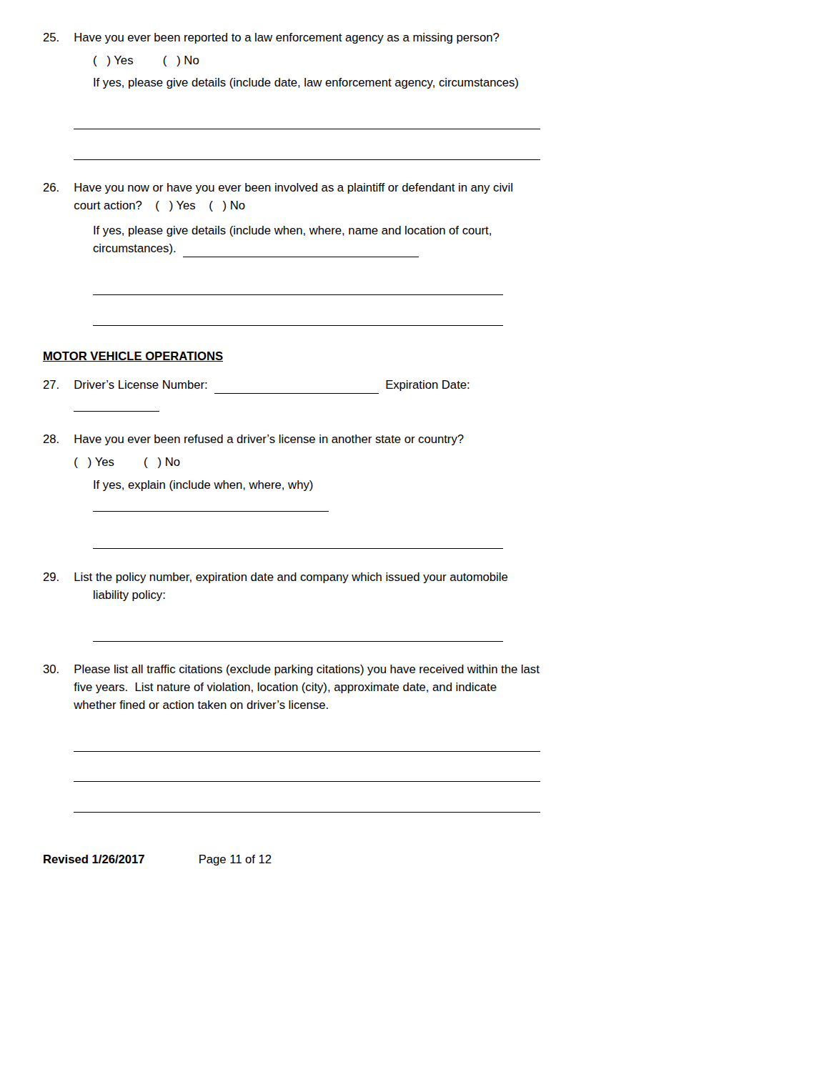25. Have you ever been reported to a law enforcement agency as a missing person?
( ) Yes ( ) No
If yes, please give details (include date, law enforcement agency, circumstances)
26. Have you now or have you ever been involved as a plaintiff or defendant in any civil court action? ( ) Yes ( ) No
If yes, please give details (include when, where, name and location of court,
circumstances).
MOTOR VEHICLE OPERATIONS
27. Driver’s License Number: Expiration Date:
28. Have you ever been refused a driver’s license in another state or country?
( ) Yes ( ) No
If yes, explain (include when, where, why)
29. List the policy number, expiration date and company which issued your automobile
liability policy:
30. Please list all traffic citations (exclude parking citations) you have received within the last five years. List nature of violation, location (city), approximate date, and indicate whether fined or action taken on driver’s license.
Revised 1/26/2017 Page 11 of 12